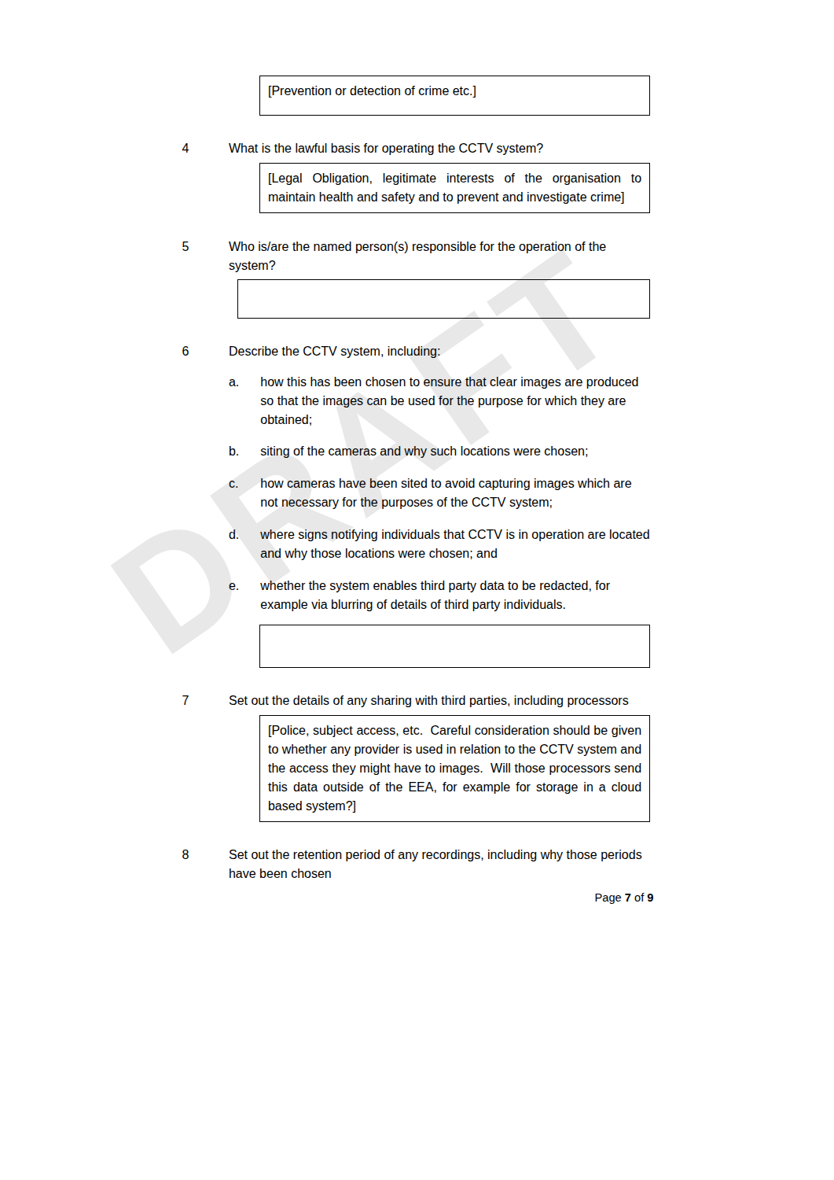DRAFT
[Prevention or detection of crime etc.]
4
What is the lawful basis for operating the CCTV system?
[Legal Obligation, legitimate interests of the organisation to maintain health and safety and to prevent and investigate crime]
5
Who is/are the named person(s) responsible for the operation of the system?
6
Describe the CCTV system, including:
a. how this has been chosen to ensure that clear images are produced so that the images can be used for the purpose for which they are obtained;
b. siting of the cameras and why such locations were chosen;
c. how cameras have been sited to avoid capturing images which are not necessary for the purposes of the CCTV system;
d. where signs notifying individuals that CCTV is in operation are located and why those locations were chosen; and
e. whether the system enables third party data to be redacted, for example via blurring of details of third party individuals.
7
Set out the details of any sharing with third parties, including processors
[Police, subject access, etc. Careful consideration should be given to whether any provider is used in relation to the CCTV system and the access they might have to images. Will those processors send this data outside of the EEA, for example for storage in a cloud based system?]
8
Set out the retention period of any recordings, including why those periods have been chosen
Page 7 of 9